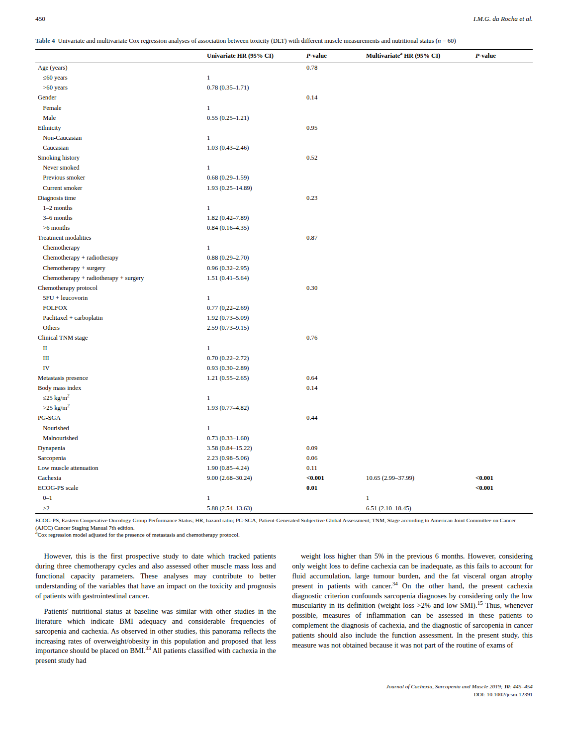450 I.M.G. da Rocha et al.
Table 4 Univariate and multivariate Cox regression analyses of association between toxicity (DLT) with different muscle measurements and nutritional status (n = 60)
| | Univariate HR (95% CI) | P -value | Multivariate a HR (95% CI) | P -value |
| --- | --- | --- | --- | --- |
| Age (years) | | 0.78 | | |
| ≤60 years | 1 | | | |
| >60 years | 0.78 (0.35–1.71) | | | |
| Gender | | 0.14 | | |
| Female | 1 | | | |
| Male | 0.55 (0.25–1.21) | | | |
| Ethnicity | | 0.95 | | |
| Non-Caucasian | 1 | | | |
| Caucasian | 1.03 (0.43–2.46) | | | |
| Smoking history | | 0.52 | | |
| Never smoked | 1 | | | |
| Previous smoker | 0.68 (0.29–1.59) | | | |
| Current smoker | 1.93 (0.25–14.89) | | | |
| Diagnosis time | | 0.23 | | |
| 1–2 months | 1 | | | |
| 3–6 months | 1.82 (0.42–7.89) | | | |
| >6 months | 0.84 (0.16–4.35) | | | |
| Treatment modalities | | 0.87 | | |
| Chemotherapy | 1 | | | |
| Chemotherapy + radiotherapy | 0.88 (0.29–2.70) | | | |
| Chemotherapy + surgery | 0.96 (0.32–2.95) | | | |
| Chemotherapy + radiotherapy + surgery | 1.51 (0.41–5.64) | | | |
| Chemotherapy protocol | | 0.30 | | |
| 5FU + leucovorin | 1 | | | |
| FOLFOX | 0.77 (0,22–2.69) | | | |
| Paclitaxel + carboplatin | 1.92 (0.73–5.09) | | | |
| Others | 2.59 (0.73–9.15) | | | |
| Clinical TNM stage | | 0.76 | | |
| II | 1 | | | |
| III | 0.70 (0.22–2.72) | | | |
| IV | 0.93 (0.30–2.89) | | | |
| Metastasis presence | 1.21 (0.55–2.65) | 0.64 | | |
| Body mass index | | 0.14 | | |
| ≤25 kg/m 2 | 1 | | | |
| >25 kg/m 2 | 1.93 (0.77–4.82) | | | |
| PG-SGA | | 0.44 | | |
| Nourished | 1 | | | |
| Malnourished | 0.73 (0.33–1.60) | | | |
| Dynapenia | 3.58 (0.84–15.22) | 0.09 | | |
| Sarcopenia | 2.23 (0.98–5.06) | 0.06 | | |
| Low muscle attenuation | 1.90 (0.85–4.24) | 0.11 | | |
| Cachexia | 9.00 (2.68–30.24) | <0.001 | 10.65 (2.99–37.99) | <0.001 |
| ECOG-PS scale | | 0.01 | | <0.001 |
| 0–1 | 1 | | 1 | |
| ≥2 | 5.88 (2.54–13.63) | | 6.51 (2.10–18.45) | |
ECOG-PS, Eastern Cooperative Oncology Group Performance Status; HR, hazard ratio; PG-SGA, Patient-Generated Subjective Global Assessment; TNM, Stage according to American Joint Committee on Cancer (AJCC) Cancer Staging Manual 7th edition.
aCox regression model adjusted for the presence of metastasis and chemotherapy protocol.
However, this is the first prospective study to date which tracked patients during three chemotherapy cycles and also assessed other muscle mass loss and functional capacity parameters. These analyses may contribute to better understanding of the variables that have an impact on the toxicity and prognosis of patients with gastrointestinal cancer.
Patients' nutritional status at baseline was similar with other studies in the literature which indicate BMI adequacy and considerable frequencies of sarcopenia and cachexia. As observed in other studies, this panorama reflects the increasing rates of overweight/obesity in this population and proposed that less importance should be placed on BMI.33 All patients classified with cachexia in the present study had
weight loss higher than 5% in the previous 6 months. However, considering only weight loss to define cachexia can be inadequate, as this fails to account for fluid accumulation, large tumour burden, and the fat visceral organ atrophy present in patients with cancer.34 On the other hand, the present cachexia diagnostic criterion confounds sarcopenia diagnoses by considering only the low muscularity in its definition (weight loss >2% and low SMI).15 Thus, whenever possible, measures of inflammation can be assessed in these patients to complement the diagnosis of cachexia, and the diagnostic of sarcopenia in cancer patients should also include the function assessment. In the present study, this measure was not obtained because it was not part of the routine of exams of
Journal of Cachexia, Sarcopenia and Muscle 2019; 10: 445–454
DOI: 10.1002/jcsm.12391